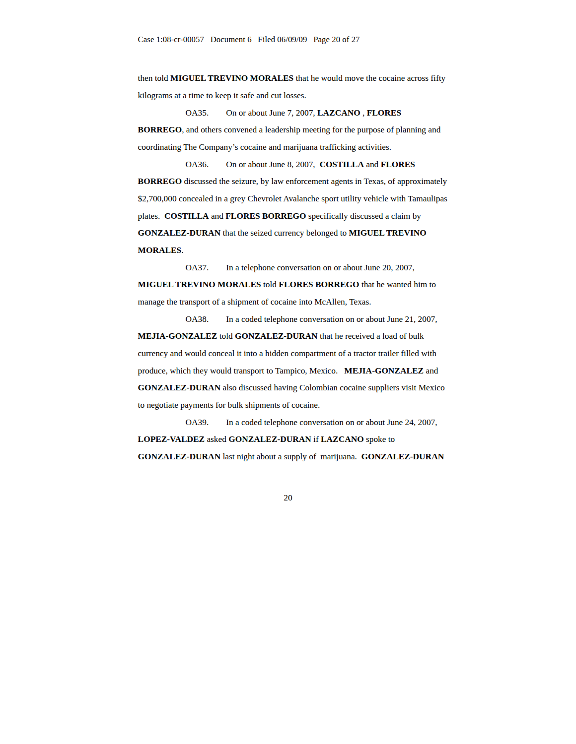Case 1:08-cr-00057 Document 6 Filed 06/09/09 Page 20 of 27
then told MIGUEL TREVINO MORALES that he would move the cocaine across fifty kilograms at a time to keep it safe and cut losses.
OA35. On or about June 7, 2007, LAZCANO , FLORES BORREGO, and others convened a leadership meeting for the purpose of planning and coordinating The Company’s cocaine and marijuana trafficking activities.
OA36. On or about June 8, 2007, COSTILLA and FLORES BORREGO discussed the seizure, by law enforcement agents in Texas, of approximately $2,700,000 concealed in a grey Chevrolet Avalanche sport utility vehicle with Tamaulipas plates. COSTILLA and FLORES BORREGO specifically discussed a claim by GONZALEZ-DURAN that the seized currency belonged to MIGUEL TREVINO MORALES.
OA37. In a telephone conversation on or about June 20, 2007, MIGUEL TREVINO MORALES told FLORES BORREGO that he wanted him to manage the transport of a shipment of cocaine into McAllen, Texas.
OA38. In a coded telephone conversation on or about June 21, 2007, MEJIA-GONZALEZ told GONZALEZ-DURAN that he received a load of bulk currency and would conceal it into a hidden compartment of a tractor trailer filled with produce, which they would transport to Tampico, Mexico. MEJIA-GONZALEZ and GONZALEZ-DURAN also discussed having Colombian cocaine suppliers visit Mexico to negotiate payments for bulk shipments of cocaine.
OA39. In a coded telephone conversation on or about June 24, 2007, LOPEZ-VALDEZ asked GONZALEZ-DURAN if LAZCANO spoke to GONZALEZ-DURAN last night about a supply of marijuana. GONZALEZ-DURAN
20